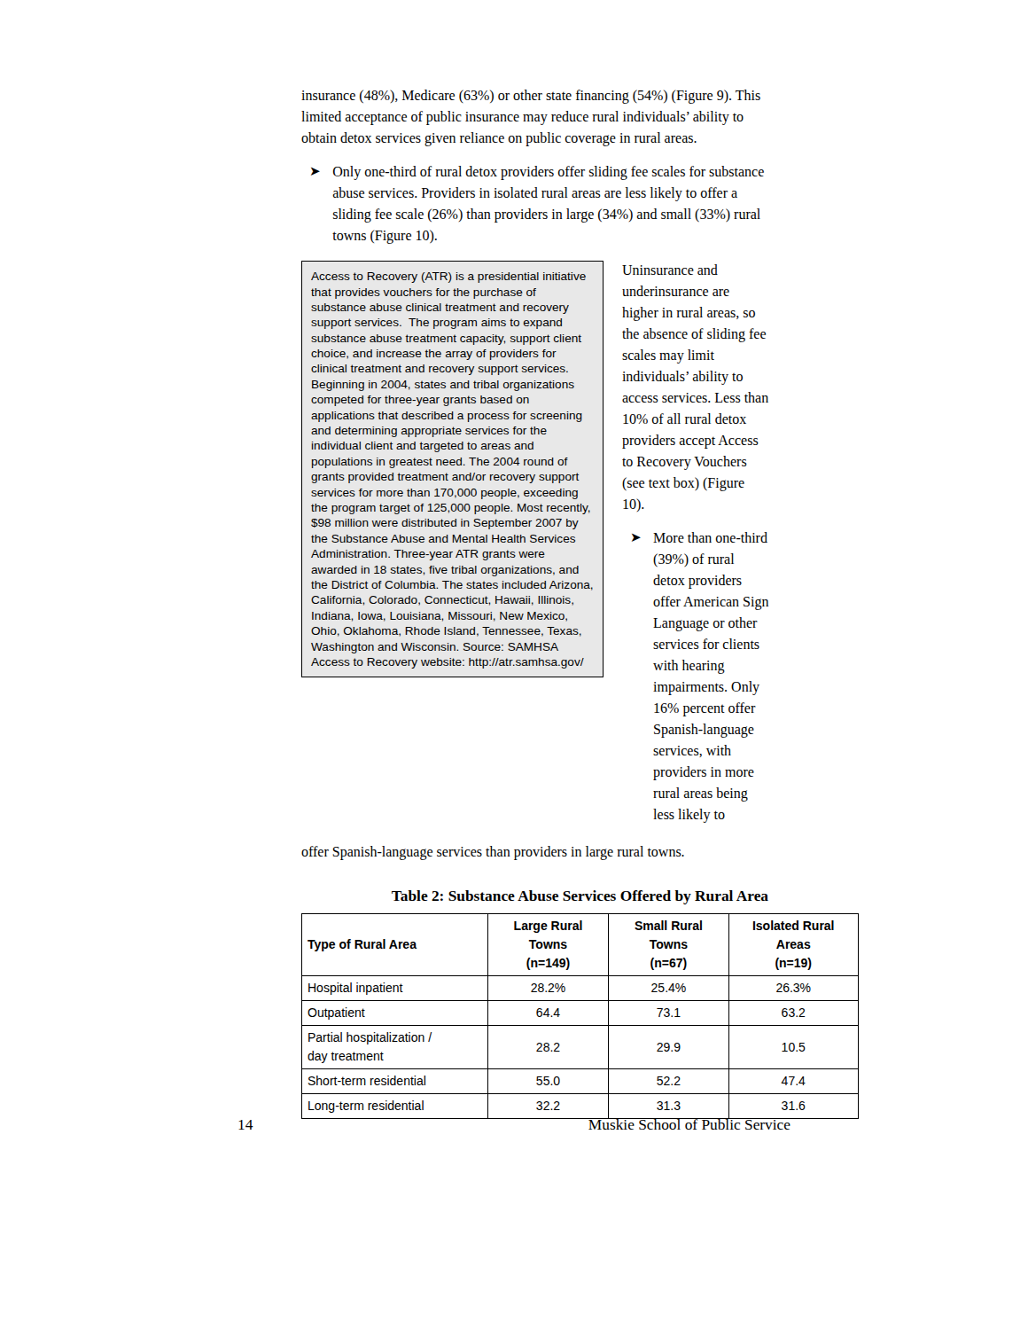insurance (48%), Medicare (63%) or other state financing (54%) (Figure 9). This limited acceptance of public insurance may reduce rural individuals’ ability to obtain detox services given reliance on public coverage in rural areas.
Only one-third of rural detox providers offer sliding fee scales for substance abuse services. Providers in isolated rural areas are less likely to offer a sliding fee scale (26%) than providers in large (34%) and small (33%) rural towns (Figure 10).
Access to Recovery (ATR) is a presidential initiative that provides vouchers for the purchase of substance abuse clinical treatment and recovery support services. The program aims to expand substance abuse treatment capacity, support client choice, and increase the array of providers for clinical treatment and recovery support services. Beginning in 2004, states and tribal organizations competed for three-year grants based on applications that described a process for screening and determining appropriate services for the individual client and targeted to areas and populations in greatest need. The 2004 round of grants provided treatment and/or recovery support services for more than 170,000 people, exceeding the program target of 125,000 people. Most recently, $98 million were distributed in September 2007 by the Substance Abuse and Mental Health Services Administration. Three-year ATR grants were awarded in 18 states, five tribal organizations, and the District of Columbia. The states included Arizona, California, Colorado, Connecticut, Hawaii, Illinois, Indiana, Iowa, Louisiana, Missouri, New Mexico, Ohio, Oklahoma, Rhode Island, Tennessee, Texas, Washington and Wisconsin. Source: SAMHSA Access to Recovery website: http://atr.samhsa.gov/
Uninsurance and underinsurance are higher in rural areas, so the absence of sliding fee scales may limit individuals’ ability to access services. Less than 10% of all rural detox providers accept Access to Recovery Vouchers (see text box) (Figure 10).
More than one-third (39%) of rural detox providers offer American Sign Language or other services for clients with hearing impairments. Only 16% percent offer Spanish-language services, with providers in more rural areas being less likely to
offer Spanish-language services than providers in large rural towns.
Table 2: Substance Abuse Services Offered by Rural Area
| Type of Rural Area | Large Rural Towns (n=149) | Small Rural Towns (n=67) | Isolated Rural Areas (n=19) |
| --- | --- | --- | --- |
| Hospital inpatient | 28.2% | 25.4% | 26.3% |
| Outpatient | 64.4 | 73.1 | 63.2 |
| Partial hospitalization / day treatment | 28.2 | 29.9 | 10.5 |
| Short-term residential | 55.0 | 52.2 | 47.4 |
| Long-term residential | 32.2 | 31.3 | 31.6 |
14 Muskie School of Public Service